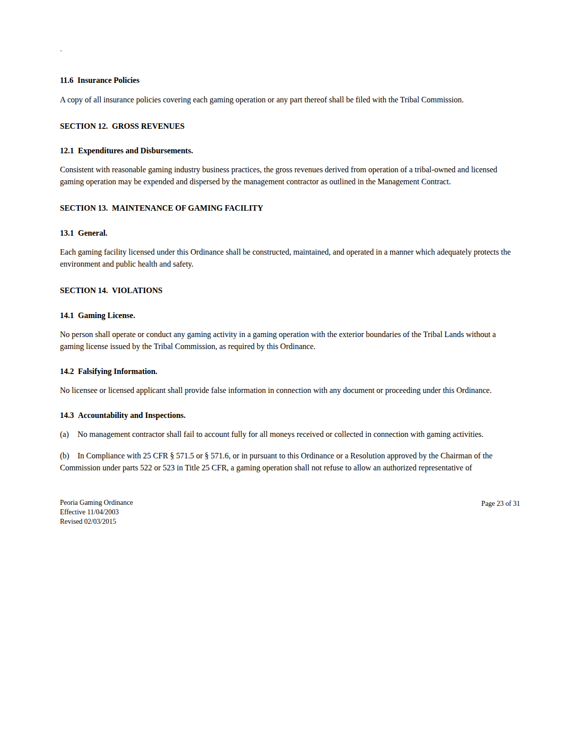`
11.6 Insurance Policies
A copy of all insurance policies covering each gaming operation or any part thereof shall be filed with the Tribal Commission.
SECTION 12. GROSS REVENUES
12.1 Expenditures and Disbursements.
Consistent with reasonable gaming industry business practices, the gross revenues derived from operation of a tribal-owned and licensed gaming operation may be expended and dispersed by the management contractor as outlined in the Management Contract.
SECTION 13. MAINTENANCE OF GAMING FACILITY
13.1 General.
Each gaming facility licensed under this Ordinance shall be constructed, maintained, and operated in a manner which adequately protects the environment and public health and safety.
SECTION 14. VIOLATIONS
14.1 Gaming License.
No person shall operate or conduct any gaming activity in a gaming operation with the exterior boundaries of the Tribal Lands without a gaming license issued by the Tribal Commission, as required by this Ordinance.
14.2 Falsifying Information.
No licensee or licensed applicant shall provide false information in connection with any document or proceeding under this Ordinance.
14.3 Accountability and Inspections.
(a) No management contractor shall fail to account fully for all moneys received or collected in connection with gaming activities.
(b) In Compliance with 25 CFR § 571.5 or § 571.6, or in pursuant to this Ordinance or a Resolution approved by the Chairman of the Commission under parts 522 or 523 in Title 25 CFR, a gaming operation shall not refuse to allow an authorized representative of
Peoria Gaming Ordinance
Effective 11/04/2003
Revised 02/03/2015
Page 23 of 31